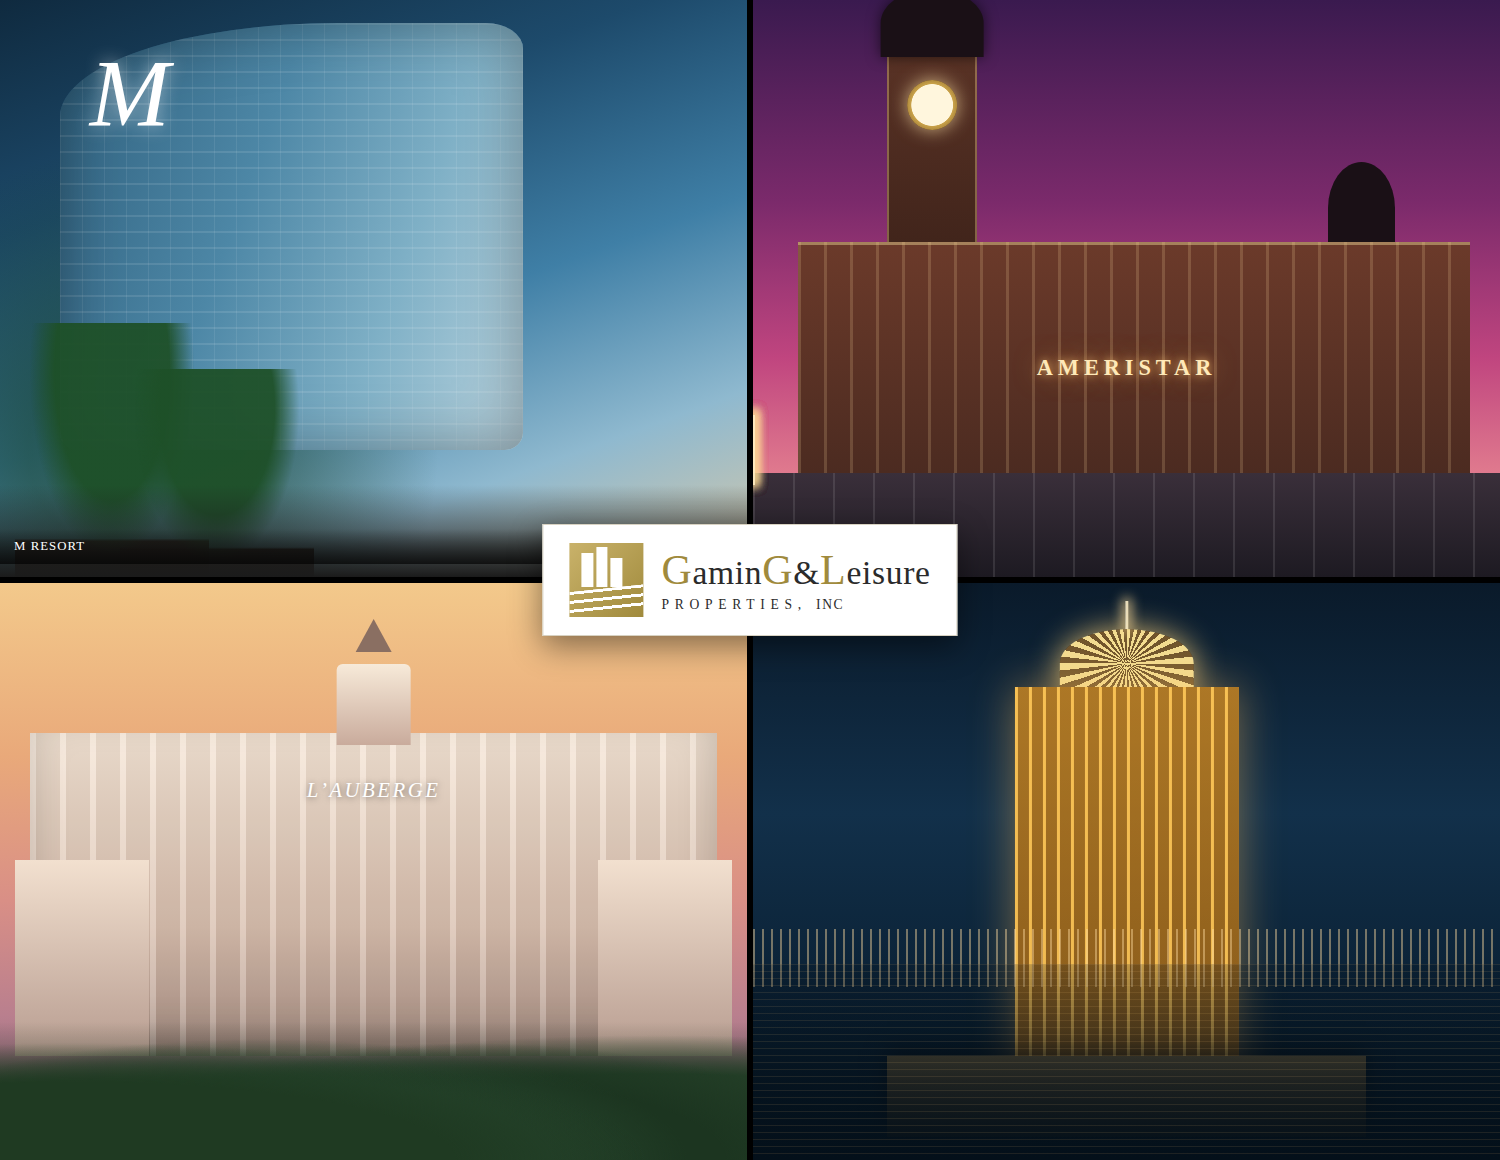Gaming & Leisure Properties, Inc.
M
M Resort
AMERISTAR
Ameristar Casino
L’AUBERGE
L’Auberge
Riverfront Casino Tower
GaminG&Leisure
Properties, Inc